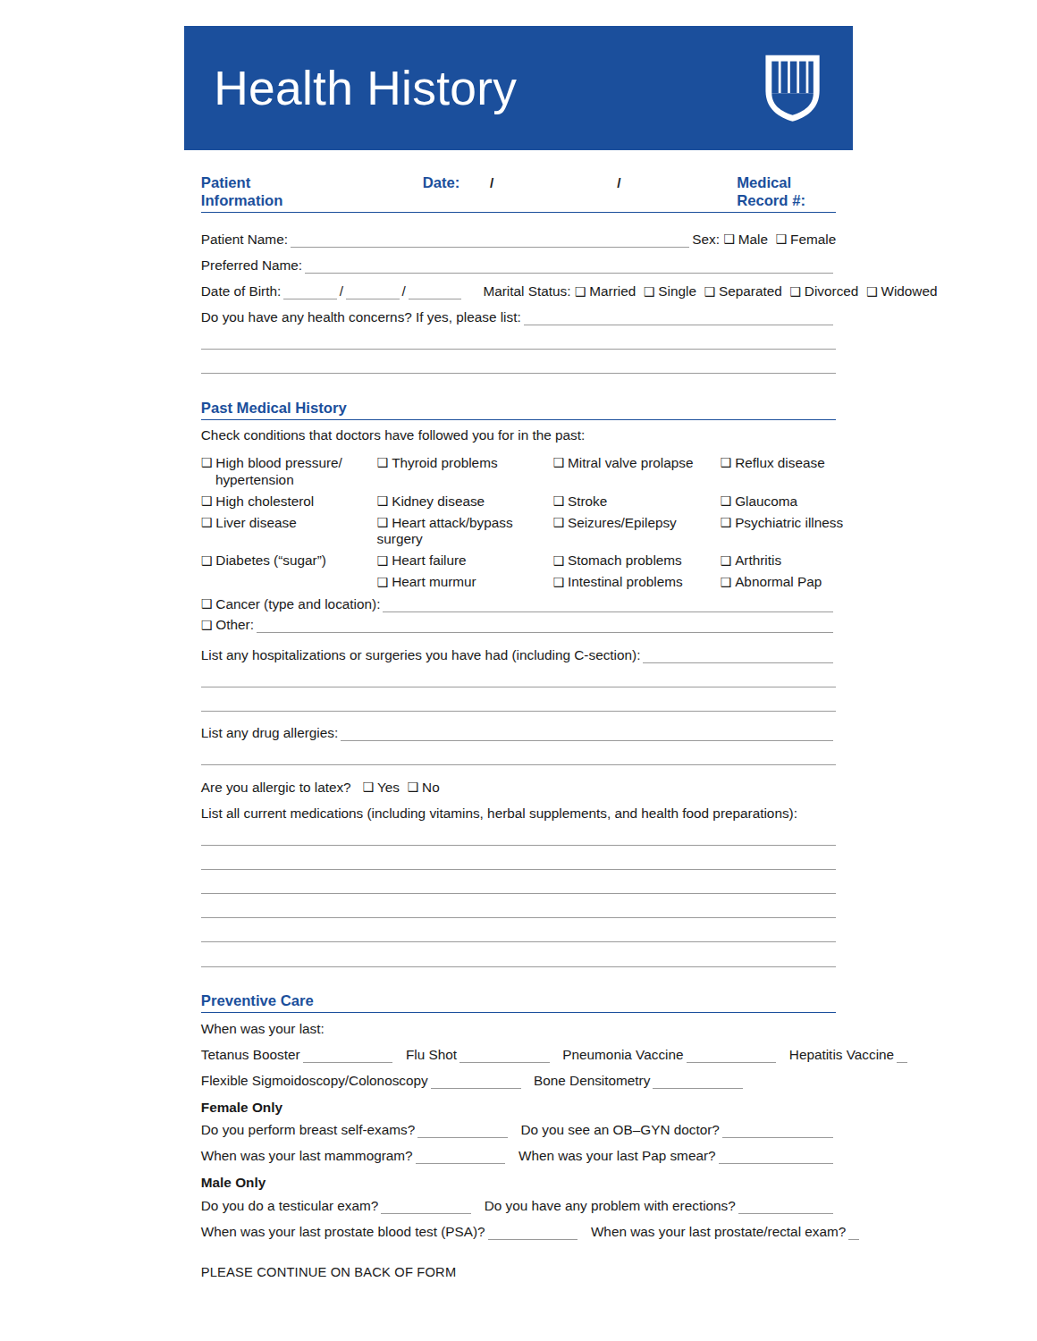Health History
Patient Information Date: / / Medical Record #:
Patient Name: Sex: Male Female
Preferred Name:
Date of Birth: / / Marital Status: Married Single Separated Divorced Widowed
Do you have any health concerns? If yes, please list:
Past Medical History
Check conditions that doctors have followed you for in the past:
High blood pressure/hypertension
Thyroid problems
Mitral valve prolapse
Reflux disease
High cholesterol
Kidney disease
Stroke
Glaucoma
Liver disease
Heart attack/bypass surgery
Seizures/Epilepsy
Psychiatric illness
Diabetes (“sugar”)
Heart failure
Stomach problems
Arthritis
Heart murmur
Intestinal problems
Abnormal Pap
Cancer (type and location):
Other:
List any hospitalizations or surgeries you have had (including C-section):
List any drug allergies:
Are you allergic to latex? Yes No
List all current medications (including vitamins, herbal supplements, and health food preparations):
Preventive Care
When was your last:
Tetanus Booster Flu Shot Pneumonia Vaccine Hepatitis Vaccine
Flexible Sigmoidoscopy/Colonoscopy Bone Densitometry
Female Only
Do you perform breast self-exams? Do you see an OB–GYN doctor?
When was your last mammogram? When was your last Pap smear?
Male Only
Do you do a testicular exam? Do you have any problem with erections?
When was your last prostate blood test (PSA)? When was your last prostate/rectal exam?
PLEASE CONTINUE ON BACK OF FORM